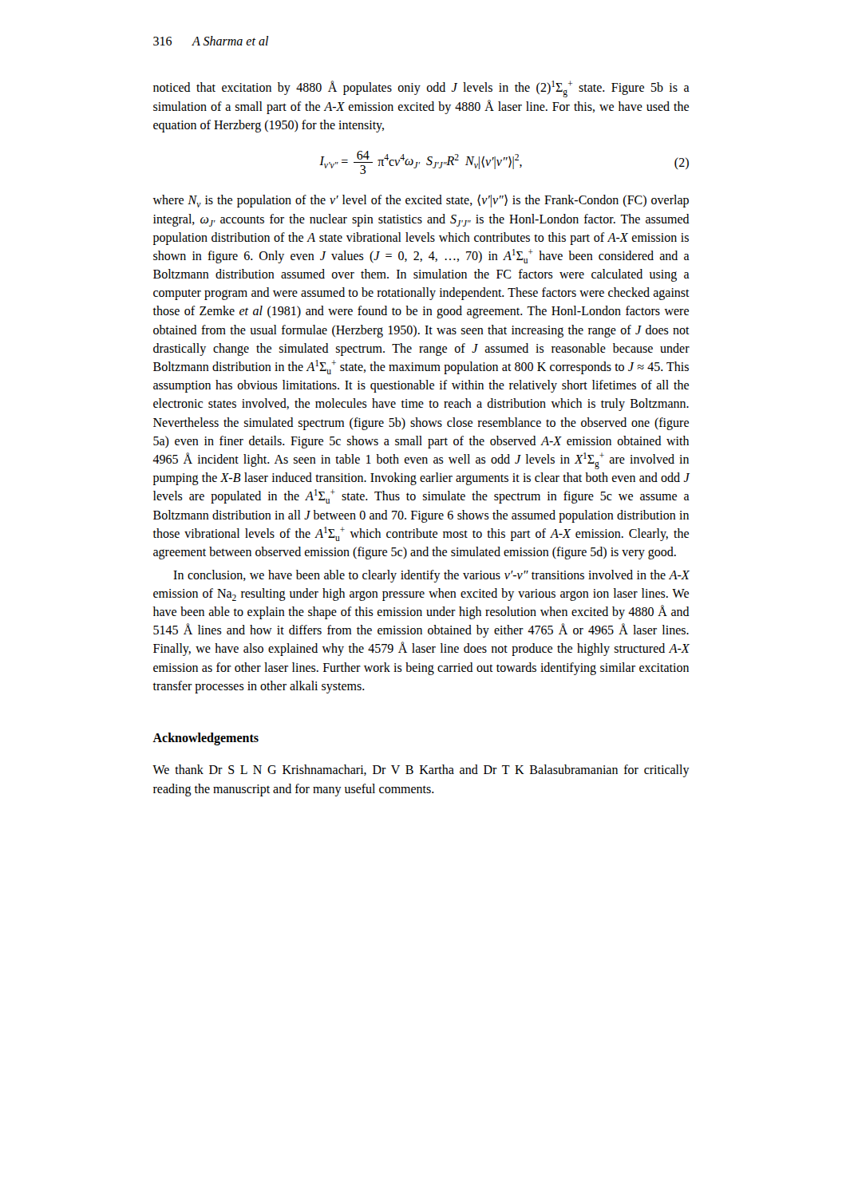316 A Sharma et al
noticed that excitation by 4880 Å populates oniy odd J levels in the (2)1Σg+ state. Figure 5b is a simulation of a small part of the A-X emission excited by 4880 Å laser line. For this, we have used the equation of Herzberg (1950) for the intensity,
Iv′v″ = 643 π4cv4ωJ′ SJ′J″R2 Nv|⟨v′|v″⟩|2, (2)
where Nv is the population of the v′ level of the excited state, ⟨v′|v″⟩ is the Frank-Condon (FC) overlap integral, ωJ′ accounts for the nuclear spin statistics and SJ′J″ is the Honl-London factor. The assumed population distribution of the A state vibrational levels which contributes to this part of A-X emission is shown in figure 6. Only even J values (J = 0, 2, 4, …, 70) in A1Σu+ have been considered and a Boltzmann distribution assumed over them. In simulation the FC factors were calculated using a computer program and were assumed to be rotationally independent. These factors were checked against those of Zemke et al (1981) and were found to be in good agreement. The Honl-London factors were obtained from the usual formulae (Herzberg 1950). It was seen that increasing the range of J does not drastically change the simulated spectrum. The range of J assumed is reasonable because under Boltzmann distribution in the A1Σu+ state, the maximum population at 800 K corresponds to J ≈ 45. This assumption has obvious limitations. It is questionable if within the relatively short lifetimes of all the electronic states involved, the molecules have time to reach a distribution which is truly Boltzmann. Nevertheless the simulated spectrum (figure 5b) shows close resemblance to the observed one (figure 5a) even in finer details. Figure 5c shows a small part of the observed A-X emission obtained with 4965 Å incident light. As seen in table 1 both even as well as odd J levels in X1Σg+ are involved in pumping the X-B laser induced transition. Invoking earlier arguments it is clear that both even and odd J levels are populated in the A1Σu+ state. Thus to simulate the spectrum in figure 5c we assume a Boltzmann distribution in all J between 0 and 70. Figure 6 shows the assumed population distribution in those vibrational levels of the A1Σu+ which contribute most to this part of A-X emission. Clearly, the agreement between observed emission (figure 5c) and the simulated emission (figure 5d) is very good.
In conclusion, we have been able to clearly identify the various v′-v″ transitions involved in the A-X emission of Na2 resulting under high argon pressure when excited by various argon ion laser lines. We have been able to explain the shape of this emission under high resolution when excited by 4880 Å and 5145 Å lines and how it differs from the emission obtained by either 4765 Å or 4965 Å laser lines. Finally, we have also explained why the 4579 Å laser line does not produce the highly structured A-X emission as for other laser lines. Further work is being carried out towards identifying similar excitation transfer processes in other alkali systems.
Acknowledgements
We thank Dr S L N G Krishnamachari, Dr V B Kartha and Dr T K Balasubramanian for critically reading the manuscript and for many useful comments.